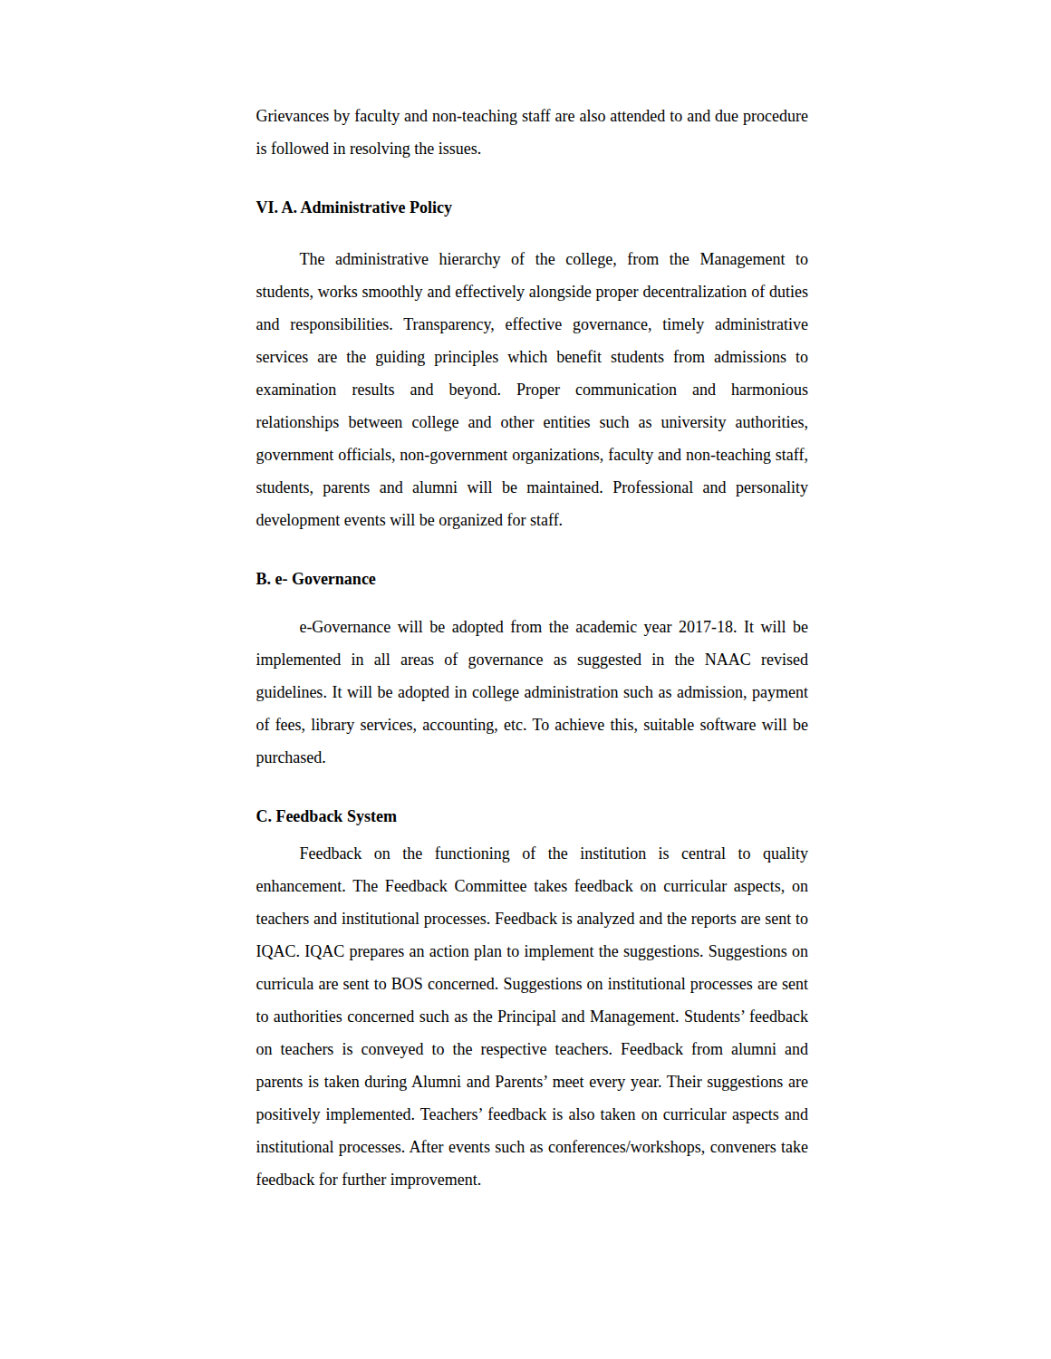Grievances by faculty and non-teaching staff are also attended to and due procedure is followed in resolving the issues.
VI. A. Administrative Policy
The administrative hierarchy of the college, from the Management to students, works smoothly and effectively alongside proper decentralization of duties and responsibilities. Transparency, effective governance, timely administrative services are the guiding principles which benefit students from admissions to examination results and beyond. Proper communication and harmonious relationships between college and other entities such as university authorities, government officials, non-government organizations, faculty and non-teaching staff, students, parents and alumni will be maintained. Professional and personality development events will be organized for staff.
B. e- Governance
e-Governance will be adopted from the academic year 2017-18. It will be implemented in all areas of governance as suggested in the NAAC revised guidelines. It will be adopted in college administration such as admission, payment of fees, library services, accounting, etc. To achieve this, suitable software will be purchased.
C. Feedback System
Feedback on the functioning of the institution is central to quality enhancement. The Feedback Committee takes feedback on curricular aspects, on teachers and institutional processes. Feedback is analyzed and the reports are sent to IQAC. IQAC prepares an action plan to implement the suggestions. Suggestions on curricula are sent to BOS concerned. Suggestions on institutional processes are sent to authorities concerned such as the Principal and Management. Students’ feedback on teachers is conveyed to the respective teachers. Feedback from alumni and parents is taken during Alumni and Parents’ meet every year. Their suggestions are positively implemented. Teachers’ feedback is also taken on curricular aspects and institutional processes. After events such as conferences/workshops, conveners take feedback for further improvement.